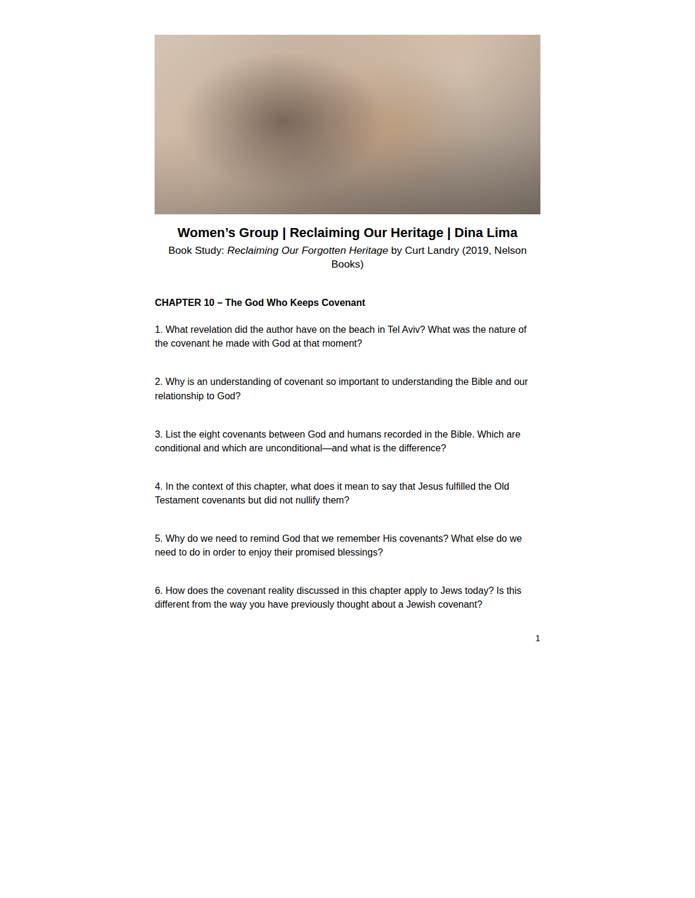Women’s Group | Reclaiming Our Heritage | Dina Lima
Book Study: Reclaiming Our Forgotten Heritage by Curt Landry (2019, Nelson Books)
CHAPTER 10 – The God Who Keeps Covenant
1. What revelation did the author have on the beach in Tel Aviv? What was the nature of the covenant he made with God at that moment?
2. Why is an understanding of covenant so important to understanding the Bible and our relationship to God?
3. List the eight covenants between God and humans recorded in the Bible. Which are conditional and which are unconditional—and what is the difference?
4. In the context of this chapter, what does it mean to say that Jesus fulfilled the Old Testament covenants but did not nullify them?
5. Why do we need to remind God that we remember His covenants? What else do we need to do in order to enjoy their promised blessings?
6. How does the covenant reality discussed in this chapter apply to Jews today? Is this different from the way you have previously thought about a Jewish covenant?
1